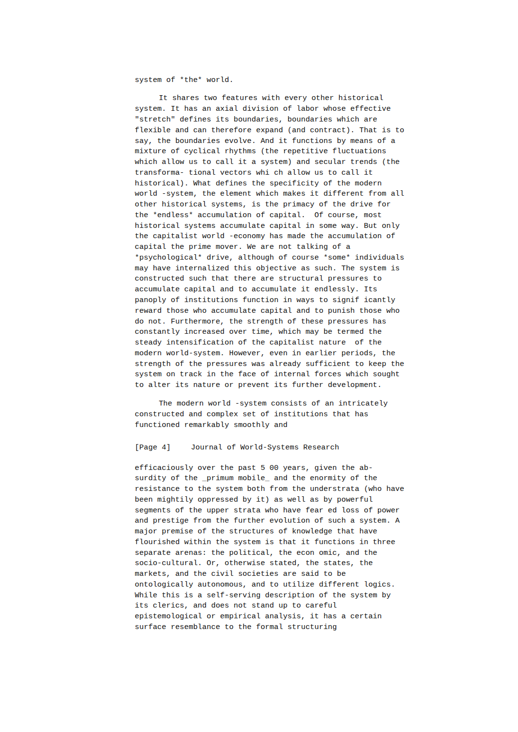system of *the* world.
It shares two features with every other historical system. It has an axial division of labor whose effective "stretch" defines its boundaries, boundaries which are flexible and can therefore expand (and contract). That is to say, the boundaries evolve. And it functions by means of a mixture of cyclical rhythms (the repetitive fluctuations which allow us to call it a system) and secular trends (the transforma‑ tional vectors whi ch allow us to call it historical). What defines the specificity of the modern world ‑system, the element which makes it different from all other historical systems, is the primacy of the drive for the *endless* accumulation of capital. Of course, most historical systems accumulate capital in some way. But only the capitalist world ‑economy has made the accumulation of capital the prime mover. We are not talking of a *psychological* drive, although of course *some* individuals may have internalized this objective as such. The system is constructed such that there are structural pressures to accumulate capital and to accumulate it endlessly. Its panoply of institutions function in ways to signif icantly reward those who accumulate capital and to punish those who do not. Furthermore, the strength of these pressures has constantly increased over time, which may be termed the steady intensification of the capitalist nature of the modern world‑system. However, even in earlier periods, the strength of the pressures was already sufficient to keep the system on track in the face of internal forces which sought to alter its nature or prevent its further development.
The modern world ‑system consists of an intricately constructed and complex set of institutions that has functioned remarkably smoothly and
[Page 4] Journal of World‑Systems Research
efficaciously over the past 5 00 years, given the ab‑ surdity of the _primum mobile_ and the enormity of the resistance to the system both from the understrata (who have been mightily oppressed by it) as well as by powerful segments of the upper strata who have fear ed loss of power and prestige from the further evolution of such a system. A major premise of the structures of knowledge that have flourished within the system is that it functions in three separate arenas: the political, the econ omic, and the socio‑cultural. Or, otherwise stated, the states, the markets, and the civil societies are said to be ontologically autonomous, and to utilize different logics. While this is a self‑serving description of the system by its clerics, and does not stand up to careful epistemological or empirical analysis, it has a certain surface resemblance to the formal structuring